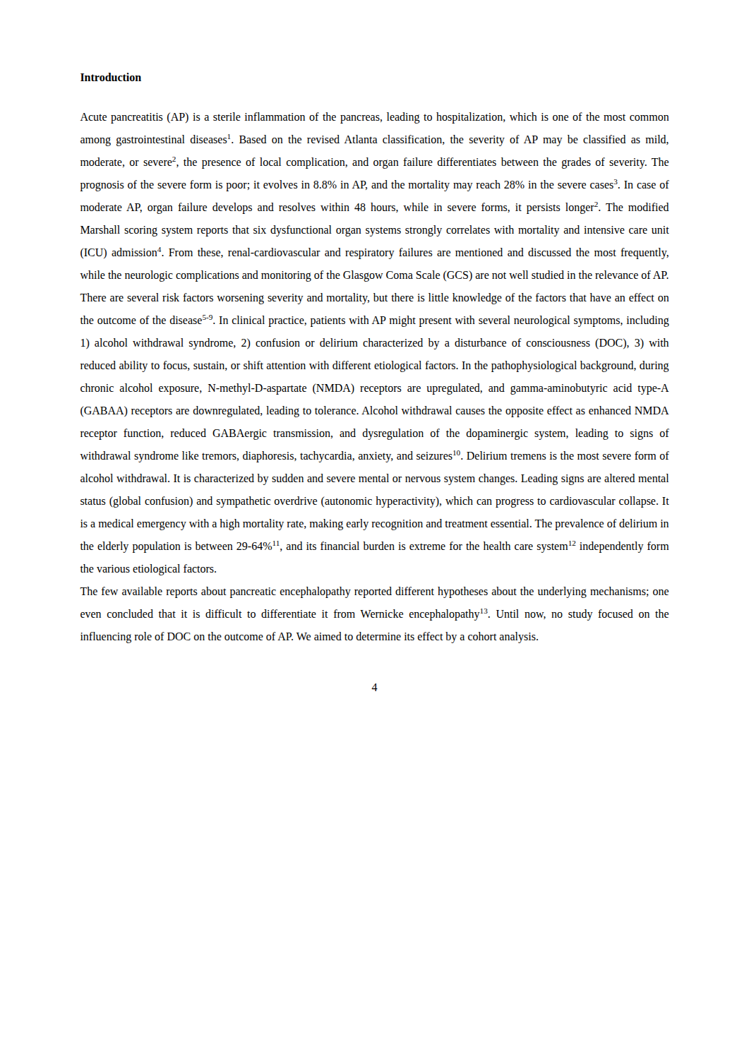Introduction
Acute pancreatitis (AP) is a sterile inflammation of the pancreas, leading to hospitalization, which is one of the most common among gastrointestinal diseases1. Based on the revised Atlanta classification, the severity of AP may be classified as mild, moderate, or severe2, the presence of local complication, and organ failure differentiates between the grades of severity. The prognosis of the severe form is poor; it evolves in 8.8% in AP, and the mortality may reach 28% in the severe cases3. In case of moderate AP, organ failure develops and resolves within 48 hours, while in severe forms, it persists longer2. The modified Marshall scoring system reports that six dysfunctional organ systems strongly correlates with mortality and intensive care unit (ICU) admission4. From these, renal-cardiovascular and respiratory failures are mentioned and discussed the most frequently, while the neurologic complications and monitoring of the Glasgow Coma Scale (GCS) are not well studied in the relevance of AP.
There are several risk factors worsening severity and mortality, but there is little knowledge of the factors that have an effect on the outcome of the disease5-9. In clinical practice, patients with AP might present with several neurological symptoms, including 1) alcohol withdrawal syndrome, 2) confusion or delirium characterized by a disturbance of consciousness (DOC), 3) with reduced ability to focus, sustain, or shift attention with different etiological factors. In the pathophysiological background, during chronic alcohol exposure, N-methyl-D-aspartate (NMDA) receptors are upregulated, and gamma-aminobutyric acid type-A (GABAA) receptors are downregulated, leading to tolerance. Alcohol withdrawal causes the opposite effect as enhanced NMDA receptor function, reduced GABAergic transmission, and dysregulation of the dopaminergic system, leading to signs of withdrawal syndrome like tremors, diaphoresis, tachycardia, anxiety, and seizures10. Delirium tremens is the most severe form of alcohol withdrawal. It is characterized by sudden and severe mental or nervous system changes. Leading signs are altered mental status (global confusion) and sympathetic overdrive (autonomic hyperactivity), which can progress to cardiovascular collapse. It is a medical emergency with a high mortality rate, making early recognition and treatment essential. The prevalence of delirium in the elderly population is between 29-64%11, and its financial burden is extreme for the health care system12 independently form the various etiological factors.
The few available reports about pancreatic encephalopathy reported different hypotheses about the underlying mechanisms; one even concluded that it is difficult to differentiate it from Wernicke encephalopathy13. Until now, no study focused on the influencing role of DOC on the outcome of AP. We aimed to determine its effect by a cohort analysis.
4